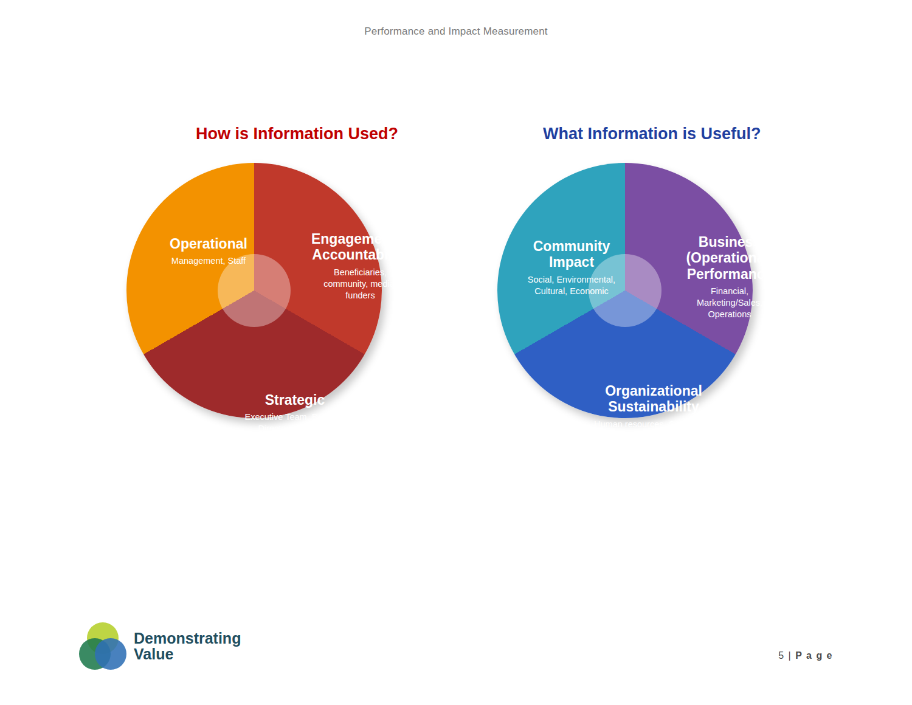Performance and Impact Measurement
How is Information Used?
What Information is Useful?
Operational Management, Staff
Engagement &
Accountability Beneficiaries,
community, media,
funders
Strategic Executive Team, Board of
Directors, Partners
Community
Impact Social, Environmental,
Cultural, Economic
Business
(Operational)
Performance Financial,
Marketing/Sales,
Operations
Organizational
Sustainability Human resources, Community
connections,
Processes/systems, Expertise,
Physical space
Demonstrating
Value
5 | P a g e